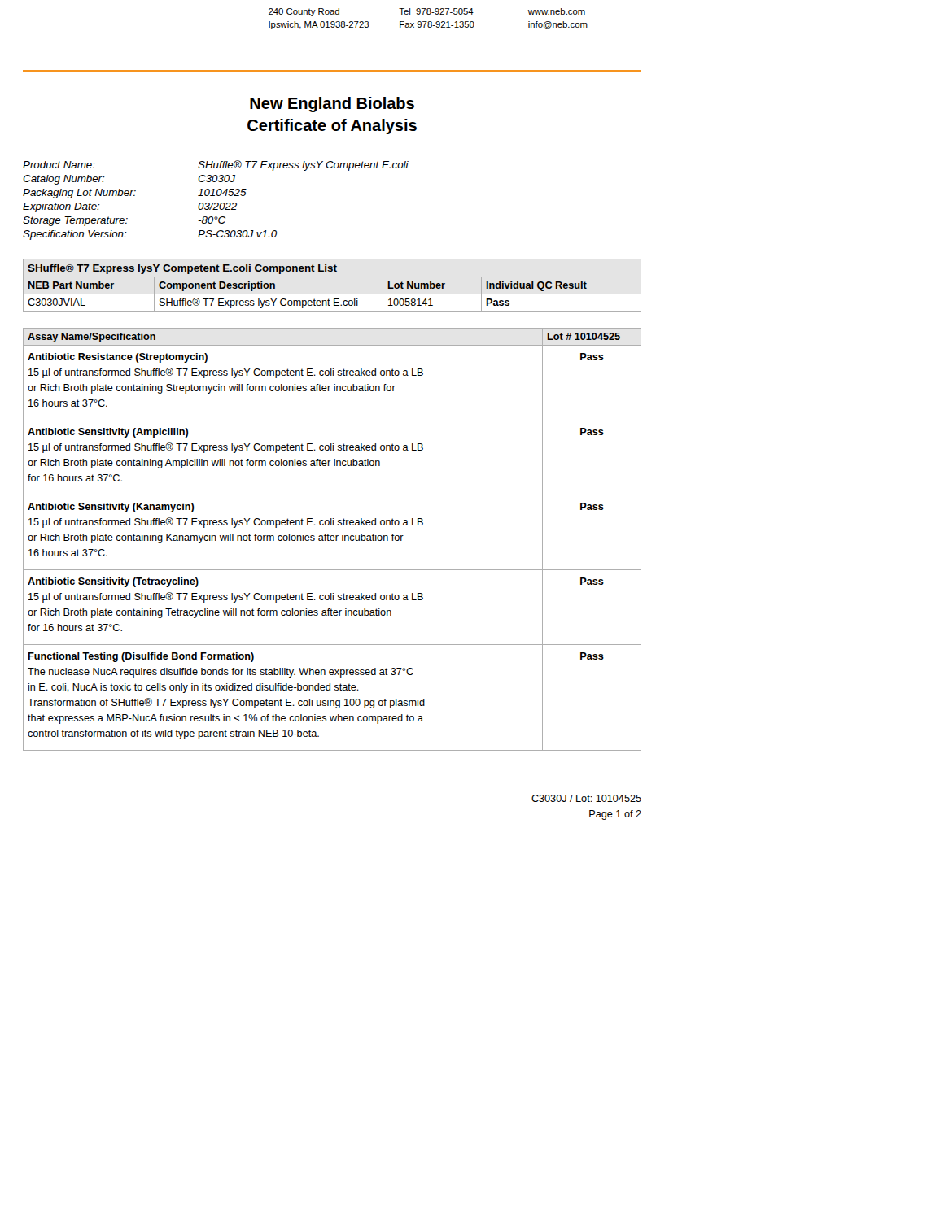| | 240 County Road Ipswich, MA 01938-2723 | Tel 978-927-5054 Fax 978-921-1350 | www.neb.com info@neb.com |
New England Biolabs
Certificate of Analysis
| Product Name: | SHuffle® T7 Express lysY Competent E.coli |
| Catalog Number: | C3030J |
| Packaging Lot Number: | 10104525 |
| Expiration Date: | 03/2022 |
| Storage Temperature: | -80°C |
| Specification Version: | PS-C3030J v1.0 |
| SHuffle® T7 Express lysY Competent E.coli Component List |
| --- |
| NEB Part Number | Component Description | Lot Number | Individual QC Result |
| C3030JVIAL | SHuffle® T7 Express lysY Competent E.coli | 10058141 | Pass |
| Assay Name/Specification | Lot # 10104525 |
| --- | --- |
| Antibiotic Resistance (Streptomycin) 15 µl of untransformed Shuffle® T7 Express lysY Competent E. coli streaked onto a LB or Rich Broth plate containing Streptomycin will form colonies after incubation for 16 hours at 37°C. | Pass |
| Antibiotic Sensitivity (Ampicillin) 15 µl of untransformed Shuffle® T7 Express lysY Competent E. coli streaked onto a LB or Rich Broth plate containing Ampicillin will not form colonies after incubation for 16 hours at 37°C. | Pass |
| Antibiotic Sensitivity (Kanamycin) 15 µl of untransformed Shuffle® T7 Express lysY Competent E. coli streaked onto a LB or Rich Broth plate containing Kanamycin will not form colonies after incubation for 16 hours at 37°C. | Pass |
| Antibiotic Sensitivity (Tetracycline) 15 µl of untransformed Shuffle® T7 Express lysY Competent E. coli streaked onto a LB or Rich Broth plate containing Tetracycline will not form colonies after incubation for 16 hours at 37°C. | Pass |
| Functional Testing (Disulfide Bond Formation) The nuclease NucA requires disulfide bonds for its stability. When expressed at 37°C in E. coli, NucA is toxic to cells only in its oxidized disulfide-bonded state. Transformation of SHuffle® T7 Express lysY Competent E. coli using 100 pg of plasmid that expresses a MBP-NucA fusion results in < 1% of the colonies when compared to a control transformation of its wild type parent strain NEB 10-beta. | Pass |
C3030J / Lot: 10104525
Page 1 of 2